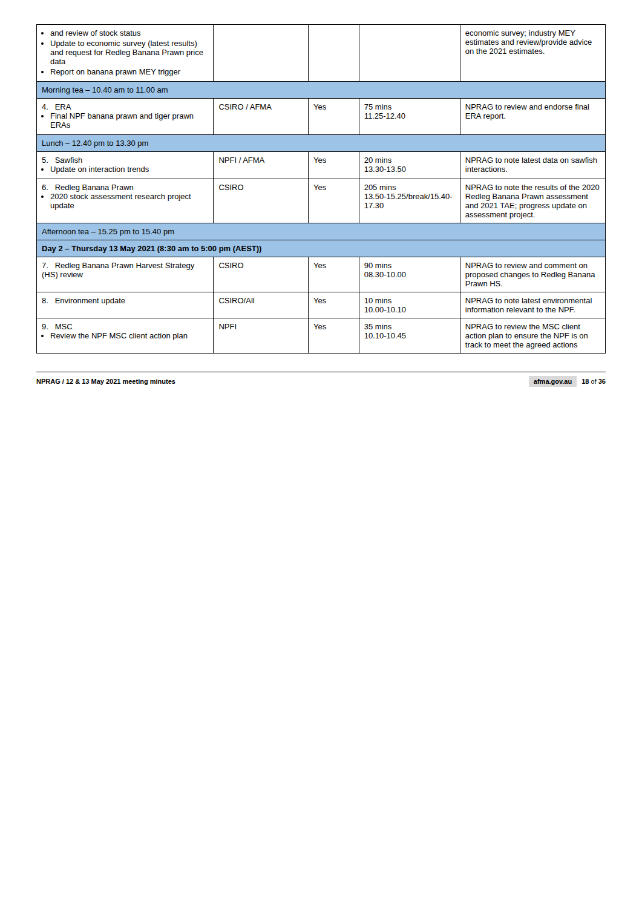| and review of stock status Update to economic survey (latest results) and request for Redleg Banana Prawn price data Report on banana prawn MEY trigger | | | | economic survey; industry MEY estimates and review/provide advice on the 2021 estimates. |
| Morning tea – 10.40 am to 11.00 am |
| 4. ERA Final NPF banana prawn and tiger prawn ERAs | CSIRO / AFMA | Yes | 75 mins 11.25-12.40 | NPRAG to review and endorse final ERA report. |
| Lunch – 12.40 pm to 13.30 pm |
| 5. Sawfish Update on interaction trends | NPFI / AFMA | Yes | 20 mins 13.30-13.50 | NPRAG to note latest data on sawfish interactions. |
| 6. Redleg Banana Prawn 2020 stock assessment research project update | CSIRO | Yes | 205 mins 13.50-15.25/break/15.40-17.30 | NPRAG to note the results of the 2020 Redleg Banana Prawn assessment and 2021 TAE; progress update on assessment project. |
| Afternoon tea – 15.25 pm to 15.40 pm |
| Day 2 – Thursday 13 May 2021 (8:30 am to 5:00 pm (AEST)) |
| 7. Redleg Banana Prawn Harvest Strategy (HS) review | CSIRO | Yes | 90 mins 08.30-10.00 | NPRAG to review and comment on proposed changes to Redleg Banana Prawn HS. |
| 8. Environment update | CSIRO/All | Yes | 10 mins 10.00-10.10 | NPRAG to note latest environmental information relevant to the NPF. |
| 9. MSC Review the NPF MSC client action plan | NPFI | Yes | 35 mins 10.10-10.45 | NPRAG to review the MSC client action plan to ensure the NPF is on track to meet the agreed actions |
NPRAG / 12 & 13 May 2021 meeting minutes
afma.gov.au 18 of 36